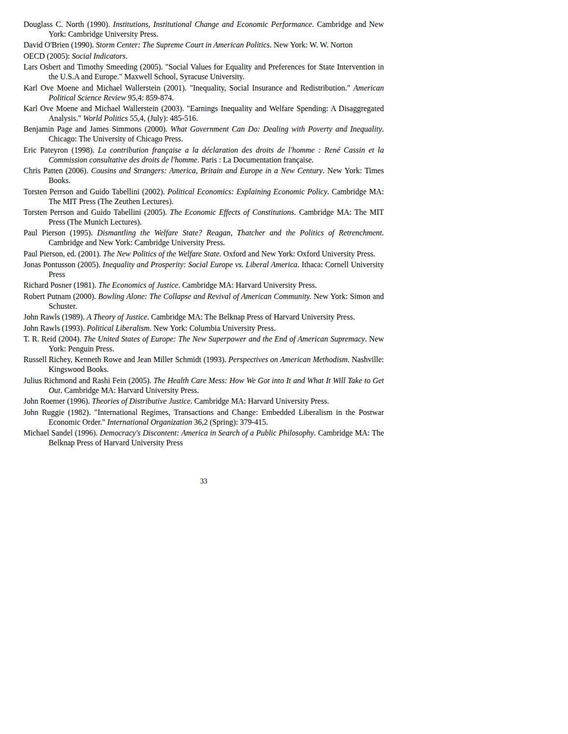Douglass C. North (1990). Institutions, Institutional Change and Economic Performance. Cambridge and New York: Cambridge University Press.
David O'Brien (1990). Storm Center: The Supreme Court in American Politics. New York: W. W. Norton
OECD (2005): Social Indicators.
Lars Osbert and Timothy Smeeding (2005). "Social Values for Equality and Preferences for State Intervention in the U.S.A and Europe." Maxwell School, Syracuse University.
Karl Ove Moene and Michael Wallerstein (2001). "Inequality, Social Insurance and Redistribution." American Political Science Review 95,4: 859-874.
Karl Ove Moene and Michael Wallerstein (2003). "Earnings Inequality and Welfare Spending: A Disaggregated Analysis." World Politics 55,4, (July): 485-516.
Benjamin Page and James Simmons (2000). What Government Can Do: Dealing with Poverty and Inequality. Chicago: The University of Chicago Press.
Eric Pateyron (1998). La contribution française a la déclaration des droits de l'homme : René Cassin et la Commission consultative des droits de l'homme. Paris : La Documentation française.
Chris Patten (2006). Cousins and Strangers: America, Britain and Europe in a New Century. New York: Times Books.
Torsten Perrson and Guido Tabellini (2002). Political Economics: Explaining Economic Policy. Cambridge MA: The MIT Press (The Zeuthen Lectures).
Torsten Perrson and Guido Tabellini (2005). The Economic Effects of Constitutions. Cambridge MA: The MIT Press (The Munich Lectures).
Paul Pierson (1995). Dismantling the Welfare State? Reagan, Thatcher and the Politics of Retrenchment. Cambridge and New York: Cambridge University Press.
Paul Pierson, ed. (2001). The New Politics of the Welfare State. Oxford and New York: Oxford University Press.
Jonas Pontusson (2005). Inequality and Prosperity: Social Europe vs. Liberal America. Ithaca: Cornell University Press
Richard Posner (1981). The Economics of Justice. Cambridge MA: Harvard University Press.
Robert Putnam (2000). Bowling Alone: The Collapse and Revival of American Community. New York: Simon and Schuster.
John Rawls (1989). A Theory of Justice. Cambridge MA: The Belknap Press of Harvard University Press.
John Rawls (1993). Political Liberalism. New York: Columbia University Press.
T. R. Reid (2004). The United States of Europe: The New Superpower and the End of American Supremacy. New York: Penguin Press.
Russell Richey, Kenneth Rowe and Jean Miller Schmidt (1993). Perspectives on American Methodism. Nashville: Kingswood Books.
Julius Richmond and Rashi Fein (2005). The Health Care Mess: How We Got into It and What It Will Take to Get Out. Cambridge MA: Harvard University Press.
John Roemer (1996). Theories of Distributive Justice. Cambridge MA: Harvard University Press.
John Ruggie (1982). "International Regimes, Transactions and Change: Embedded Liberalism in the Postwar Economic Order." International Organization 36,2 (Spring): 379-415.
Michael Sandel (1996). Democracy's Discontent: America in Search of a Public Philosophy. Cambridge MA: The Belknap Press of Harvard University Press
33